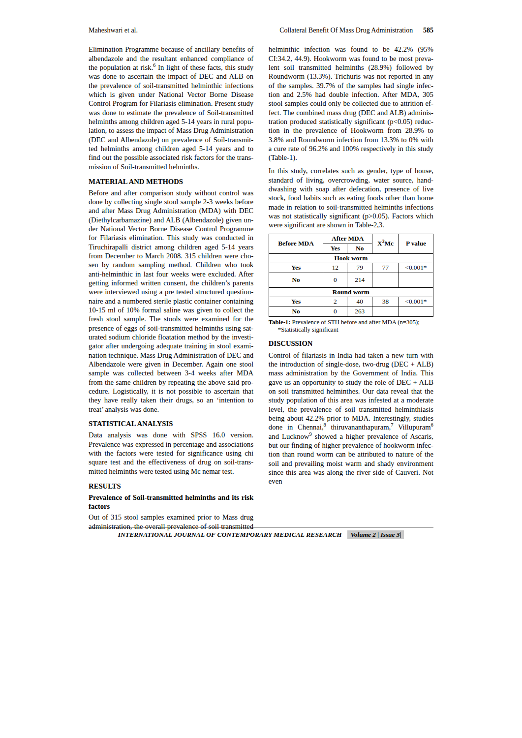Maheshwari et al.
Collateral Benefit Of Mass Drug Administration 585
Elimination Programme because of ancillary benefits of albendazole and the resultant enhanced compliance of the population at risk.6 In light of these facts, this study was done to ascertain the impact of DEC and ALB on the prevalence of soil-transmitted helminthic infections which is given under National Vector Borne Disease Control Program for Filariasis elimination. Present study was done to estimate the prevalence of Soil-transmitted helminths among children aged 5-14 years in rural population, to assess the impact of Mass Drug Administration (DEC and Albendazole) on prevalence of Soil-transmitted helminths among children aged 5-14 years and to find out the possible associated risk factors for the transmission of Soil-transmitted helminths.
Material and Methods
Before and after comparison study without control was done by collecting single stool sample 2-3 weeks before and after Mass Drug Administration (MDA) with DEC (Diethylcarbamazine) and ALB (Albendazole) given under National Vector Borne Disease Control Programme for Filariasis elimination. This study was conducted in Tiruchirapalli district among children aged 5-14 years from December to March 2008. 315 children were chosen by random sampling method. Children who took anti-helminthic in last four weeks were excluded. After getting informed written consent, the children’s parents were interviewed using a pre tested structured questionnaire and a numbered sterile plastic container containing 10-15 ml of 10% formal saline was given to collect the fresh stool sample. The stools were examined for the presence of eggs of soil-transmitted helminths using saturated sodium chloride floatation method by the investigator after undergoing adequate training in stool examination technique. Mass Drug Administration of DEC and Albendazole were given in December. Again one stool sample was collected between 3-4 weeks after MDA from the same children by repeating the above said procedure. Logistically, it is not possible to ascertain that they have really taken their drugs, so an ‘intention to treat’ analysis was done.
Statistical Analysis
Data analysis was done with SPSS 16.0 version. Prevalence was expressed in percentage and associations with the factors were tested for significance using chi square test and the effectiveness of drug on soil-transmitted helminths were tested using Mc nemar test.
Results
Prevalence of Soil-transmitted helminths and its risk factors
Out of 315 stool samples examined prior to Mass drug administration, the overall prevalence of soil transmitted helminthic infection was found to be 42.2% (95% CI:34.2, 44.9). Hookworm was found to be most prevalent soil transmitted helminths (28.9%) followed by Roundworm (13.3%). Trichuris was not reported in any of the samples. 39.7% of the samples had single infection and 2.5% had double infection. After MDA, 305 stool samples could only be collected due to attrition effect. The combined mass drug (DEC and ALB) administration produced statistically significant (p<0.05) reduction in the prevalence of Hookworm from 28.9% to 3.8% and Roundworm infection from 13.3% to 0% with a cure rate of 96.2% and 100% respectively in this study (Table-1).
In this study, correlates such as gender, type of house, standard of living, overcrowding, water source, hand-dwashing with soap after defecation, presence of live stock, food habits such as eating foods other than home made in relation to soil-transmitted helminths infections was not statistically significant (p>0.05). Factors which were significant are shown in Table-2,3.
| Before MDA | After MDA | X 2 Mc | P value |
| --- | --- | --- | --- |
| Yes | No |
| Hook worm |
| Yes | 12 | 79 | 77 | <0.001* |
| No | 0 | 214 | | |
| Round worm |
| Yes | 2 | 40 | 38 | <0.001* |
| No | 0 | 263 | | |
Table-1: Prevalence of STH before and after MDA (n=305); *Statistically significant
Discussion
Control of filariasis in India had taken a new turn with the introduction of single-dose, two-drug (DEC + ALB) mass administration by the Government of India. This gave us an opportunity to study the role of DEC + ALB on soil transmitted helminthes. Our data reveal that the study population of this area was infested at a moderate level, the prevalence of soil transmitted helminthiasis being about 42.2% prior to MDA. Interestingly, studies done in Chennai,8 thiruvananthapuram,7 Villupuram6 and Lucknow9 showed a higher prevalence of Ascaris, but our finding of higher prevalence of hookworm infection than round worm can be attributed to nature of the soil and prevailing moist warm and shady environment since this area was along the river side of Cauveri. Not even
INTERNATIONAL JOURNAL OF CONTEMPORARY MEDICAL RESEARCH Volume 2 | Issue 3|